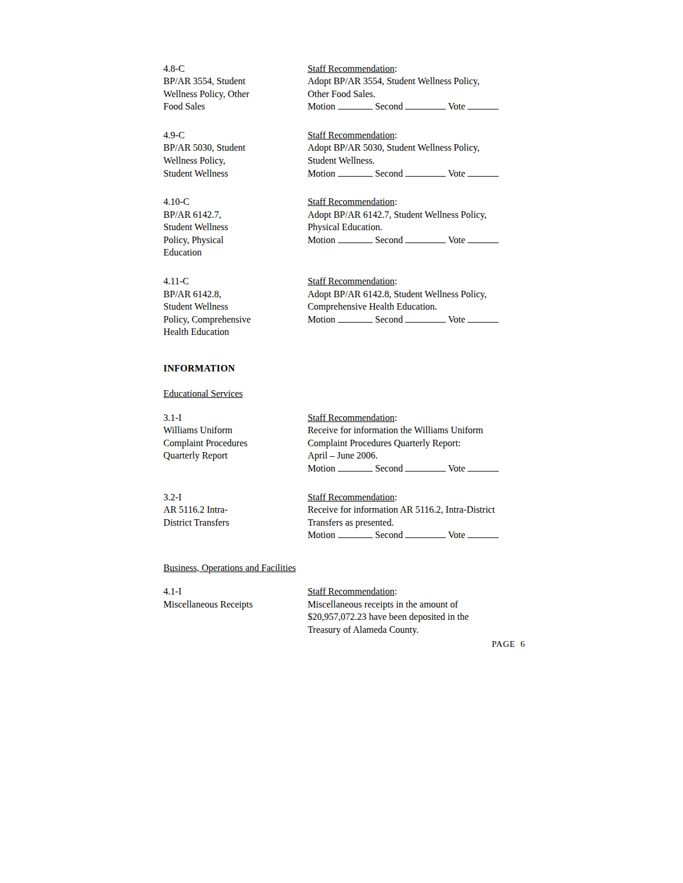| 4.8-C BP/AR 3554, Student Wellness Policy, Other Food Sales | Staff Recommendation : Adopt BP/AR 3554, Student Wellness Policy, Other Food Sales. Motion Second Vote |
| 4.9-C BP/AR 5030, Student Wellness Policy, Student Wellness | Staff Recommendation : Adopt BP/AR 5030, Student Wellness Policy, Student Wellness. Motion Second Vote |
| 4.10-C BP/AR 6142.7, Student Wellness Policy, Physical Education | Staff Recommendation : Adopt BP/AR 6142.7, Student Wellness Policy, Physical Education. Motion Second Vote |
| 4.11-C BP/AR 6142.8, Student Wellness Policy, Comprehensive Health Education | Staff Recommendation : Adopt BP/AR 6142.8, Student Wellness Policy, Comprehensive Health Education. Motion Second Vote |
INFORMATION
Educational Services
| 3.1-I Williams Uniform Complaint Procedures Quarterly Report | Staff Recommendation : Receive for information the Williams Uniform Complaint Procedures Quarterly Report: April – June 2006. Motion Second Vote |
| 3.2-I AR 5116.2 Intra- District Transfers | Staff Recommendation : Receive for information AR 5116.2, Intra-District Transfers as presented. Motion Second Vote |
Business, Operations and Facilities
| 4.1-I Miscellaneous Receipts | Staff Recommendation : Miscellaneous receipts in the amount of $20,957,072.23 have been deposited in the Treasury of Alameda County. |
PAGE 6